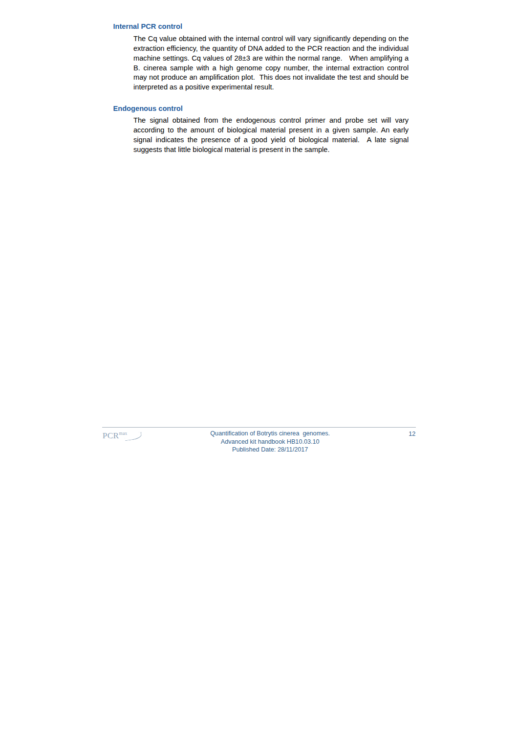Internal PCR control
The Cq value obtained with the internal control will vary significantly depending on the extraction efficiency, the quantity of DNA added to the PCR reaction and the individual machine settings. Cq values of 28±3 are within the normal range. When amplifying a B. cinerea sample with a high genome copy number, the internal extraction control may not produce an amplification plot. This does not invalidate the test and should be interpreted as a positive experimental result.
Endogenous control
The signal obtained from the endogenous control primer and probe set will vary according to the amount of biological material present in a given sample. An early signal indicates the presence of a good yield of biological material. A late signal suggests that little biological material is present in the sample.
| PCR max | Quantification of Botrytis cinerea genomes. Advanced kit handbook HB10.03.10 Published Date: 28/11/2017 | 12 |